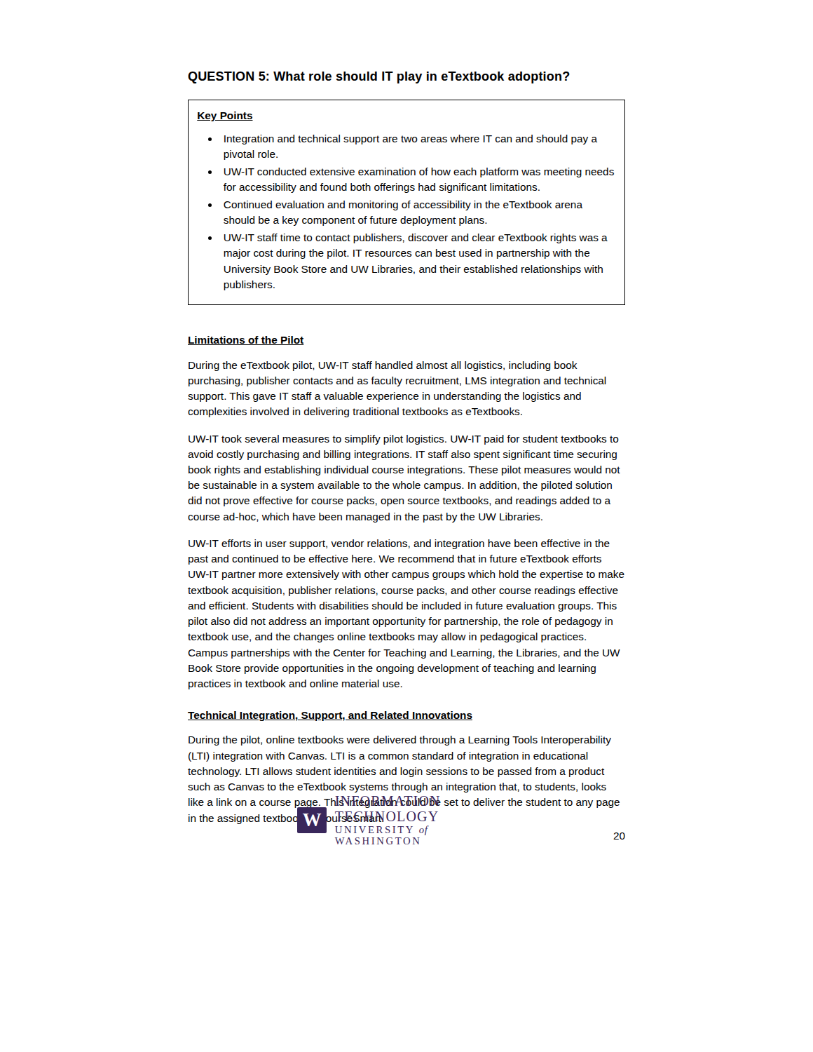QUESTION 5: What role should IT play in eTextbook adoption?
Key Points
Integration and technical support are two areas where IT can and should pay a pivotal role.
UW-IT conducted extensive examination of how each platform was meeting needs for accessibility and found both offerings had significant limitations.
Continued evaluation and monitoring of accessibility in the eTextbook arena should be a key component of future deployment plans.
UW-IT staff time to contact publishers, discover and clear eTextbook rights was a major cost during the pilot. IT resources can best used in partnership with the University Book Store and UW Libraries, and their established relationships with publishers.
Limitations of the Pilot
During the eTextbook pilot, UW-IT staff handled almost all logistics, including book purchasing, publisher contacts and as faculty recruitment, LMS integration and technical support. This gave IT staff a valuable experience in understanding the logistics and complexities involved in delivering traditional textbooks as eTextbooks.
UW-IT took several measures to simplify pilot logistics. UW-IT paid for student textbooks to avoid costly purchasing and billing integrations. IT staff also spent significant time securing book rights and establishing individual course integrations. These pilot measures would not be sustainable in a system available to the whole campus. In addition, the piloted solution did not prove effective for course packs, open source textbooks, and readings added to a course ad-hoc, which have been managed in the past by the UW Libraries.
UW-IT efforts in user support, vendor relations, and integration have been effective in the past and continued to be effective here. We recommend that in future eTextbook efforts UW-IT partner more extensively with other campus groups which hold the expertise to make textbook acquisition, publisher relations, course packs, and other course readings effective and efficient. Students with disabilities should be included in future evaluation groups. This pilot also did not address an important opportunity for partnership, the role of pedagogy in textbook use, and the changes online textbooks may allow in pedagogical practices. Campus partnerships with the Center for Teaching and Learning, the Libraries, and the UW Book Store provide opportunities in the ongoing development of teaching and learning practices in textbook and online material use.
Technical Integration, Support, and Related Innovations
During the pilot, online textbooks were delivered through a Learning Tools Interoperability (LTI) integration with Canvas. LTI is a common standard of integration in educational technology. LTI allows student identities and login sessions to be passed from a product such as Canvas to the eTextbook systems through an integration that, to students, looks like a link on a course page. This integration could be set to deliver the student to any page in the assigned textbook in CourseSmart.
W INFORMATION TECHNOLOGY
UNIVERSITY of WASHINGTON
20